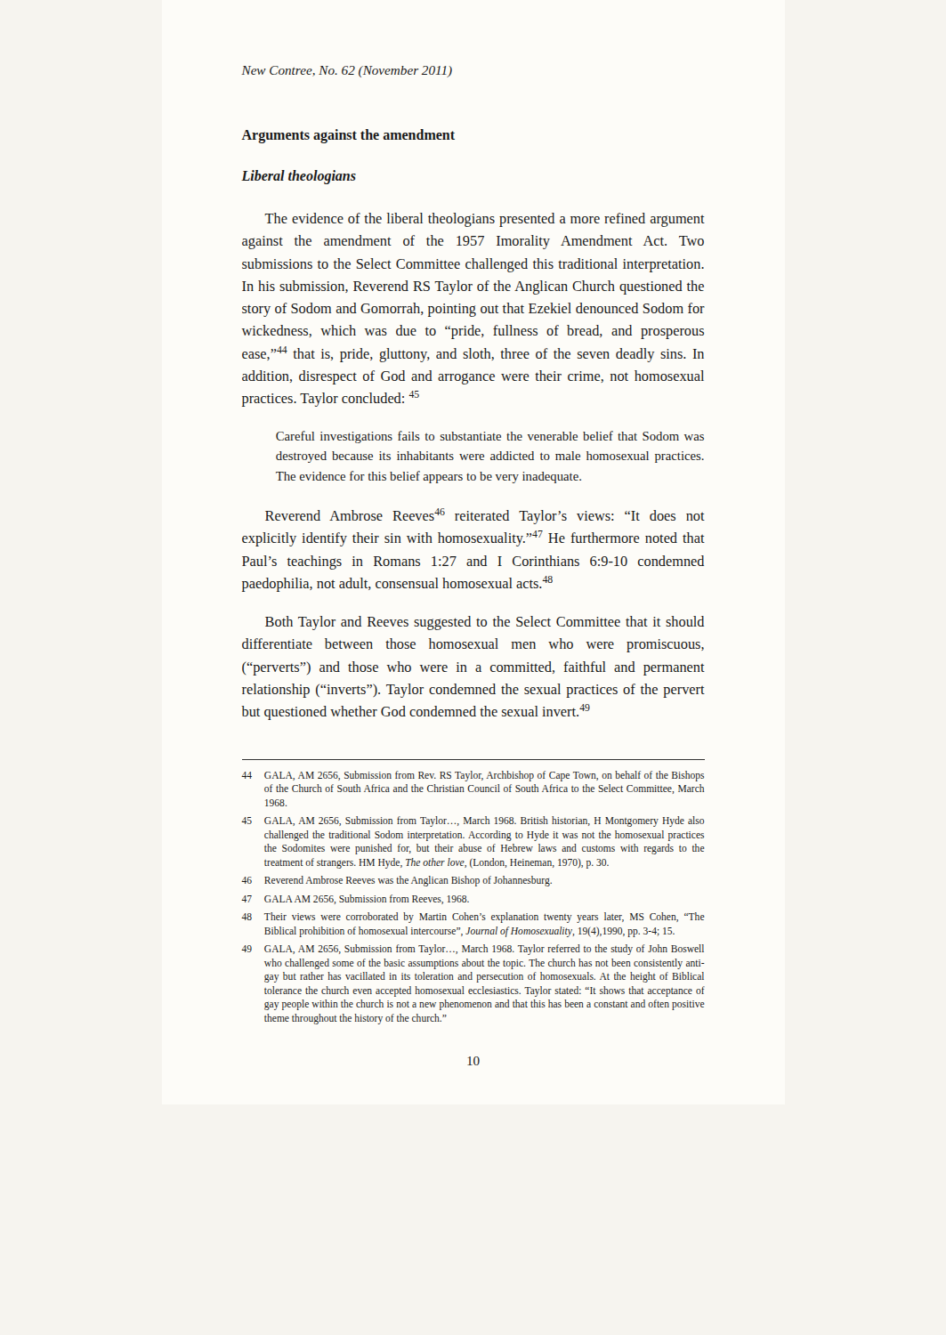New Contree, No. 62 (November 2011)
Arguments against the amendment
Liberal theologians
The evidence of the liberal theologians presented a more refined argument against the amendment of the 1957 Imorality Amendment Act. Two submissions to the Select Committee challenged this traditional interpretation. In his submission, Reverend RS Taylor of the Anglican Church questioned the story of Sodom and Gomorrah, pointing out that Ezekiel denounced Sodom for wickedness, which was due to “pride, fullness of bread, and prosperous ease,”44 that is, pride, gluttony, and sloth, three of the seven deadly sins. In addition, disrespect of God and arrogance were their crime, not homosexual practices. Taylor concluded: 45
Careful investigations fails to substantiate the venerable belief that Sodom was destroyed because its inhabitants were addicted to male homosexual practices. The evidence for this belief appears to be very inadequate.
Reverend Ambrose Reeves46 reiterated Taylor’s views: “It does not explicitly identify their sin with homosexuality.”47 He furthermore noted that Paul’s teachings in Romans 1:27 and I Corinthians 6:9-10 condemned paedophilia, not adult, consensual homosexual acts.48
Both Taylor and Reeves suggested to the Select Committee that it should differentiate between those homosexual men who were promiscuous, (“perverts”) and those who were in a committed, faithful and permanent relationship (“inverts”). Taylor condemned the sexual practices of the pervert but questioned whether God condemned the sexual invert.49
GALA, AM 2656, Submission from Rev. RS Taylor, Archbishop of Cape Town, on behalf of the Bishops of the Church of South Africa and the Christian Council of South Africa to the Select Committee, March 1968.
GALA, AM 2656, Submission from Taylor…, March 1968. British historian, H Montgomery Hyde also challenged the traditional Sodom interpretation. According to Hyde it was not the homosexual practices the Sodomites were punished for, but their abuse of Hebrew laws and customs with regards to the treatment of strangers. HM Hyde, The other love, (London, Heineman, 1970), p. 30.
Reverend Ambrose Reeves was the Anglican Bishop of Johannesburg.
GALA AM 2656, Submission from Reeves, 1968.
Their views were corroborated by Martin Cohen’s explanation twenty years later, MS Cohen, “The Biblical prohibition of homosexual intercourse”, Journal of Homosexuality, 19(4),1990, pp. 3-4; 15.
GALA, AM 2656, Submission from Taylor…, March 1968. Taylor referred to the study of John Boswell who challenged some of the basic assumptions about the topic. The church has not been consistently anti-gay but rather has vacillated in its toleration and persecution of homosexuals. At the height of Biblical tolerance the church even accepted homosexual ecclesiastics. Taylor stated: “It shows that acceptance of gay people within the church is not a new phenomenon and that this has been a constant and often positive theme throughout the history of the church.”
10